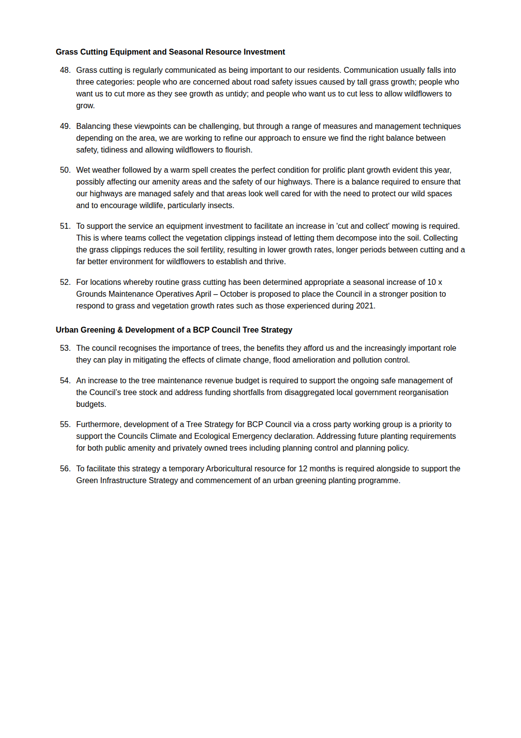Grass Cutting Equipment and Seasonal Resource Investment
Grass cutting is regularly communicated as being important to our residents. Communication usually falls into three categories: people who are concerned about road safety issues caused by tall grass growth; people who want us to cut more as they see growth as untidy; and people who want us to cut less to allow wildflowers to grow.
Balancing these viewpoints can be challenging, but through a range of measures and management techniques depending on the area, we are working to refine our approach to ensure we find the right balance between safety, tidiness and allowing wildflowers to flourish.
Wet weather followed by a warm spell creates the perfect condition for prolific plant growth evident this year, possibly affecting our amenity areas and the safety of our highways. There is a balance required to ensure that our highways are managed safely and that areas look well cared for with the need to protect our wild spaces and to encourage wildlife, particularly insects.
To support the service an equipment investment to facilitate an increase in 'cut and collect' mowing is required. This is where teams collect the vegetation clippings instead of letting them decompose into the soil. Collecting the grass clippings reduces the soil fertility, resulting in lower growth rates, longer periods between cutting and a far better environment for wildflowers to establish and thrive.
For locations whereby routine grass cutting has been determined appropriate a seasonal increase of 10 x Grounds Maintenance Operatives April – October is proposed to place the Council in a stronger position to respond to grass and vegetation growth rates such as those experienced during 2021.
Urban Greening & Development of a BCP Council Tree Strategy
The council recognises the importance of trees, the benefits they afford us and the increasingly important role they can play in mitigating the effects of climate change, flood amelioration and pollution control.
An increase to the tree maintenance revenue budget is required to support the ongoing safe management of the Council’s tree stock and address funding shortfalls from disaggregated local government reorganisation budgets.
Furthermore, development of a Tree Strategy for BCP Council via a cross party working group is a priority to support the Councils Climate and Ecological Emergency declaration. Addressing future planting requirements for both public amenity and privately owned trees including planning control and planning policy.
To facilitate this strategy a temporary Arboricultural resource for 12 months is required alongside to support the Green Infrastructure Strategy and commencement of an urban greening planting programme.